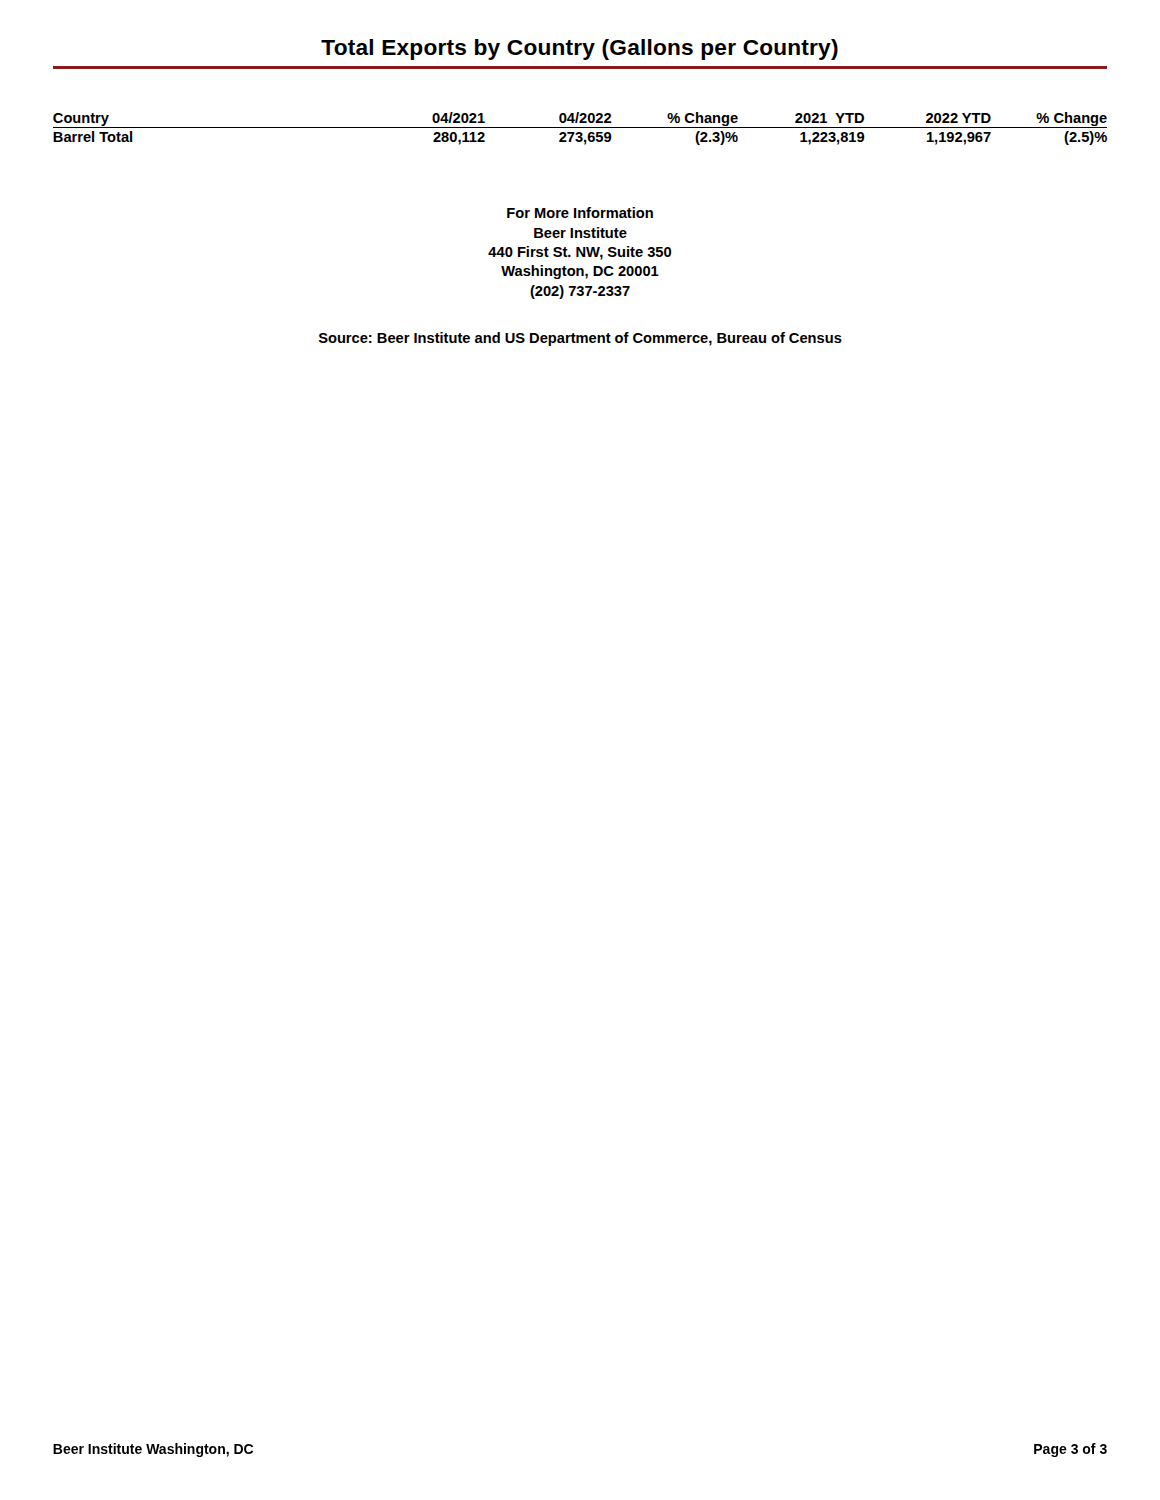Total Exports by Country (Gallons per Country)
| Country | 04/2021 | 04/2022 | % Change | 2021 YTD | 2022 YTD | % Change |
| --- | --- | --- | --- | --- | --- | --- |
| Barrel Total | 280,112 | 273,659 | (2.3)% | 1,223,819 | 1,192,967 | (2.5)% |
For More Information
Beer Institute
440 First St. NW, Suite 350
Washington, DC 20001
(202) 737-2337
Source: Beer Institute and US Department of Commerce, Bureau of Census
Beer Institute Washington, DC Page 3 of 3